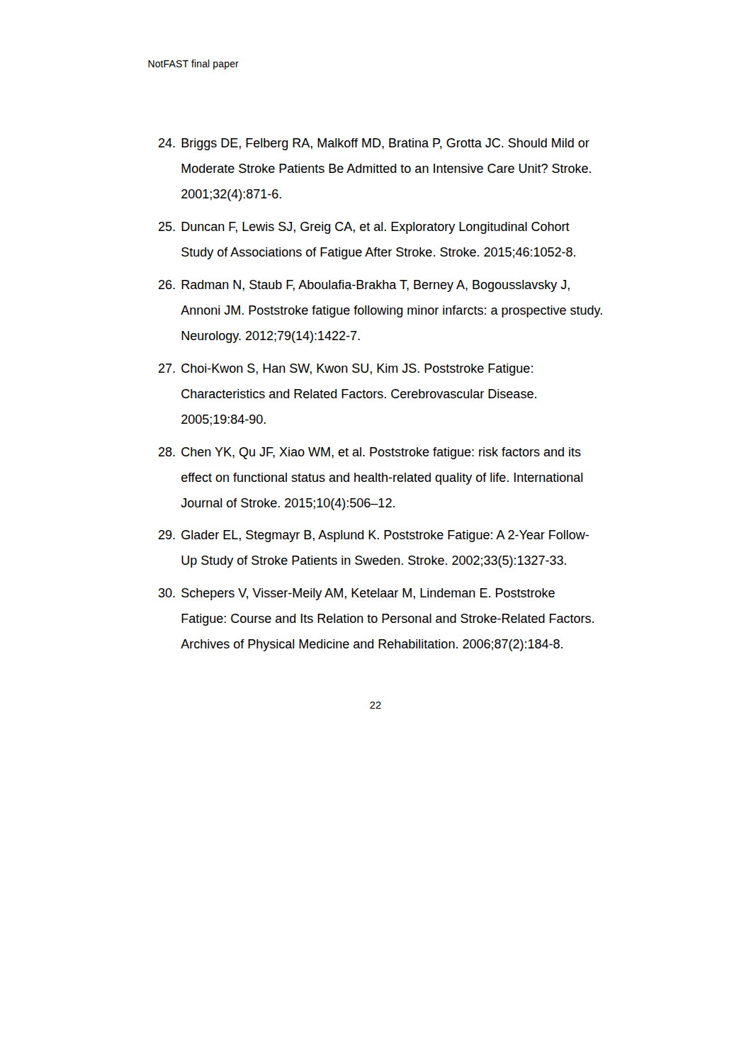NotFAST final paper
24. Briggs DE, Felberg RA, Malkoff MD, Bratina P, Grotta JC. Should Mild or Moderate Stroke Patients Be Admitted to an Intensive Care Unit? Stroke. 2001;32(4):871-6.
25. Duncan F, Lewis SJ, Greig CA, et al. Exploratory Longitudinal Cohort Study of Associations of Fatigue After Stroke. Stroke. 2015;46:1052-8.
26. Radman N, Staub F, Aboulafia-Brakha T, Berney A, Bogousslavsky J, Annoni JM. Poststroke fatigue following minor infarcts: a prospective study. Neurology. 2012;79(14):1422-7.
27. Choi-Kwon S, Han SW, Kwon SU, Kim JS. Poststroke Fatigue: Characteristics and Related Factors. Cerebrovascular Disease. 2005;19:84-90.
28. Chen YK, Qu JF, Xiao WM, et al. Poststroke fatigue: risk factors and its effect on functional status and health-related quality of life. International Journal of Stroke. 2015;10(4):506–12.
29. Glader EL, Stegmayr B, Asplund K. Poststroke Fatigue: A 2-Year Follow-Up Study of Stroke Patients in Sweden. Stroke. 2002;33(5):1327-33.
30. Schepers V, Visser-Meily AM, Ketelaar M, Lindeman E. Poststroke Fatigue: Course and Its Relation to Personal and Stroke-Related Factors. Archives of Physical Medicine and Rehabilitation. 2006;87(2):184-8.
22